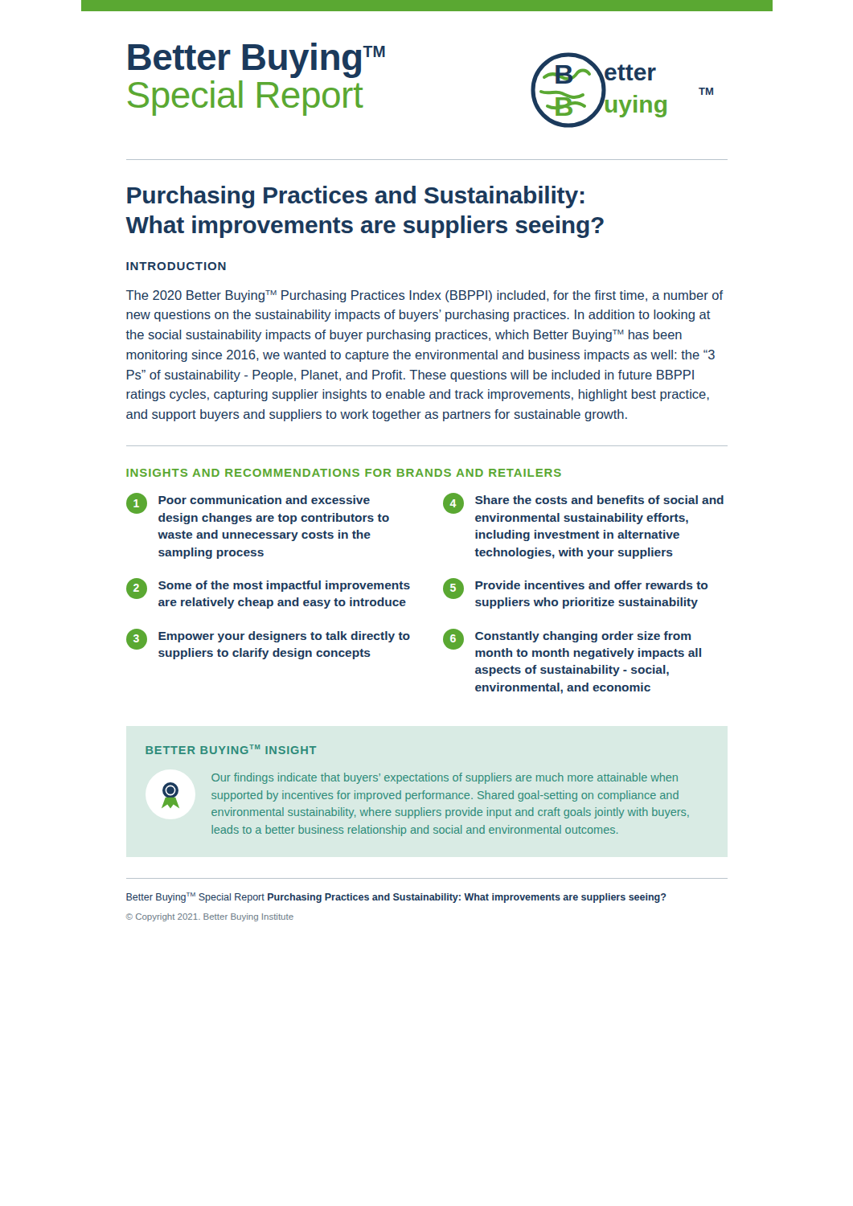Better BuyingTM Special Report
B B etter uying TM
Purchasing Practices and Sustainability:
What improvements are suppliers seeing?
Introduction
The 2020 Better BuyingTM Purchasing Practices Index (BBPPI) included, for the first time, a number of new questions on the sustainability impacts of buyers’ purchasing practices. In addition to looking at the social sustainability impacts of buyer purchasing practices, which Better BuyingTM has been monitoring since 2016, we wanted to capture the environmental and business impacts as well: the “3 Ps” of sustainability - People, Planet, and Profit. These questions will be included in future BBPPI ratings cycles, capturing supplier insights to enable and track improvements, highlight best practice, and support buyers and suppliers to work together as partners for sustainable growth.
Insights and Recommendations for Brands and Retailers
1 Poor communication and excessive design changes are top contributors to waste and unnecessary costs in the sampling process
2 Some of the most impactful improvements are relatively cheap and easy to introduce
3 Empower your designers to talk directly to suppliers to clarify design concepts
4 Share the costs and benefits of social and environmental sustainability efforts, including investment in alternative technologies, with your suppliers
5 Provide incentives and offer rewards to suppliers who prioritize sustainability
6 Constantly changing order size from month to month negatively impacts all aspects of sustainability - social, environmental, and economic
Better BuyingTM Insight
Our findings indicate that buyers’ expectations of suppliers are much more attainable when supported by incentives for improved performance. Shared goal-setting on compliance and environmental sustainability, where suppliers provide input and craft goals jointly with buyers, leads to a better business relationship and social and environmental outcomes.
Better BuyingTM Special Report Purchasing Practices and Sustainability: What improvements are suppliers seeing?
© Copyright 2021. Better Buying Institute